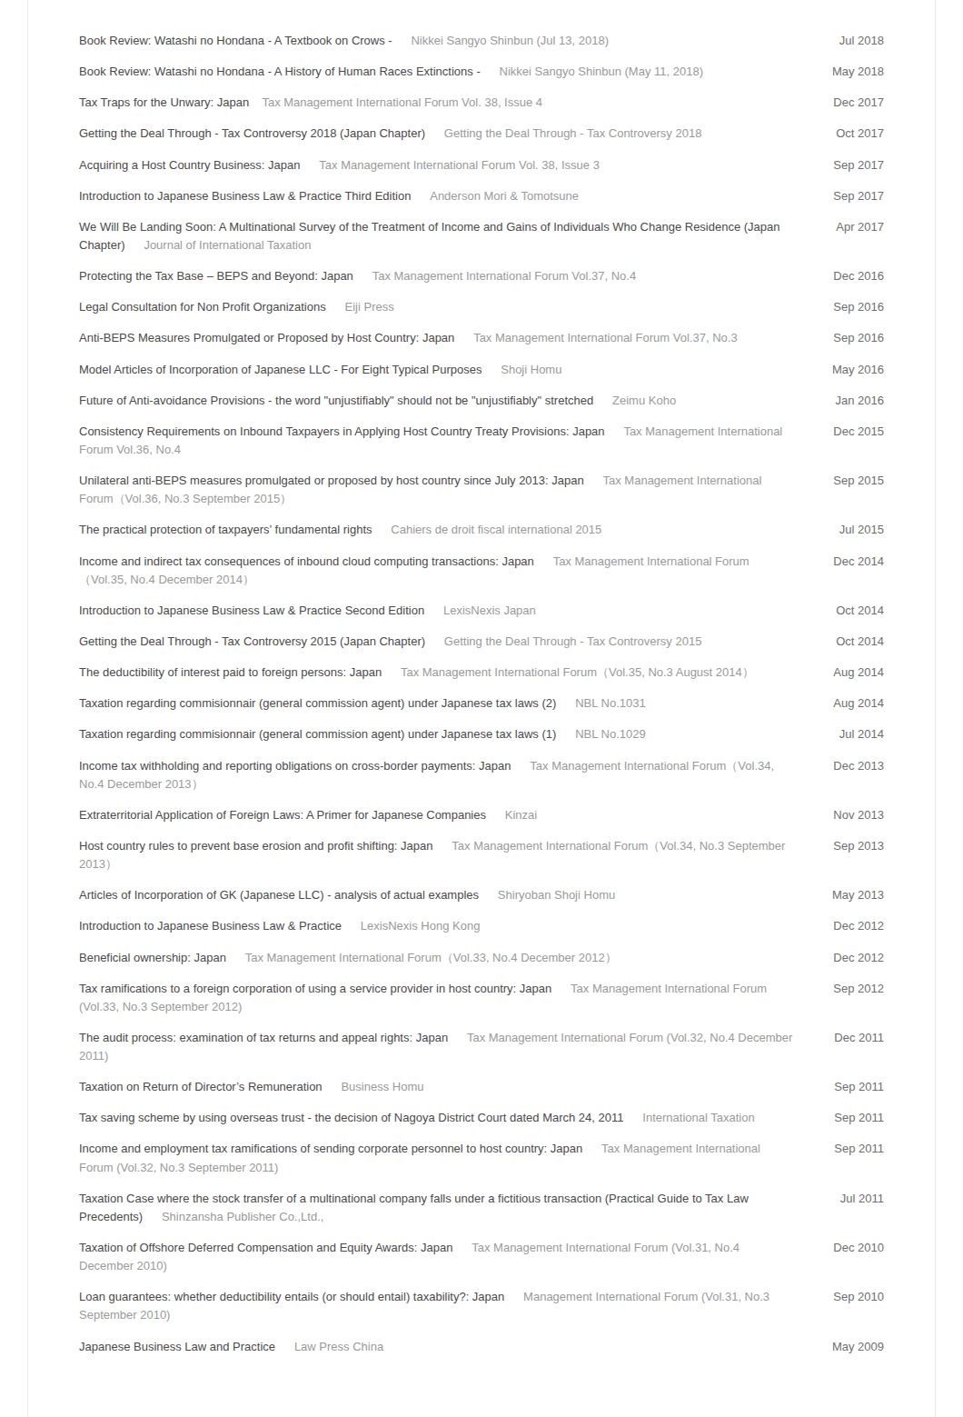Book Review: Watashi no Hondana - A Textbook on Crows -Nikkei Sangyo Shinbun (Jul 13, 2018)
Jul 2018
Book Review: Watashi no Hondana - A History of Human Races Extinctions -Nikkei Sangyo Shinbun (May 11, 2018)
May 2018
Tax Traps for the Unwary: Japan Tax Management International Forum Vol. 38, Issue 4
Dec 2017
Getting the Deal Through - Tax Controversy 2018 (Japan Chapter) Getting the Deal Through - Tax Controversy 2018
Oct 2017
Acquiring a Host Country Business: Japan Tax Management International Forum Vol. 38, Issue 3
Sep 2017
Introduction to Japanese Business Law & Practice Third Edition Anderson Mori & Tomotsune
Sep 2017
We Will Be Landing Soon: A Multinational Survey of the Treatment of Income and Gains of Individuals Who Change Residence (Japan Chapter) Journal of International Taxation
Apr 2017
Protecting the Tax Base – BEPS and Beyond: Japan Tax Management International Forum Vol.37, No.4
Dec 2016
Legal Consultation for Non Profit Organizations Eiji Press
Sep 2016
Anti-BEPS Measures Promulgated or Proposed by Host Country: Japan Tax Management International Forum Vol.37, No.3
Sep 2016
Model Articles of Incorporation of Japanese LLC - For Eight Typical Purposes Shoji Homu
May 2016
Future of Anti-avoidance Provisions - the word "unjustifiably" should not be "unjustifiably" stretched Zeimu Koho
Jan 2016
Consistency Requirements on Inbound Taxpayers in Applying Host Country Treaty Provisions: Japan Tax Management International Forum Vol.36, No.4
Dec 2015
Unilateral anti-BEPS measures promulgated or proposed by host country since July 2013: Japan Tax Management International Forum（Vol.36, No.3 September 2015）
Sep 2015
The practical protection of taxpayers’ fundamental rights Cahiers de droit fiscal international 2015
Jul 2015
Income and indirect tax consequences of inbound cloud computing transactions: Japan Tax Management International Forum（Vol.35, No.4 December 2014）
Dec 2014
Introduction to Japanese Business Law & Practice Second Edition LexisNexis Japan
Oct 2014
Getting the Deal Through - Tax Controversy 2015 (Japan Chapter) Getting the Deal Through - Tax Controversy 2015
Oct 2014
The deductibility of interest paid to foreign persons: Japan Tax Management International Forum（Vol.35, No.3 August 2014）
Aug 2014
Taxation regarding commisionnair (general commission agent) under Japanese tax laws (2) NBL No.1031
Aug 2014
Taxation regarding commisionnair (general commission agent) under Japanese tax laws (1) NBL No.1029
Jul 2014
Income tax withholding and reporting obligations on cross-border payments: Japan Tax Management International Forum（Vol.34, No.4 December 2013）
Dec 2013
Extraterritorial Application of Foreign Laws: A Primer for Japanese Companies Kinzai
Nov 2013
Host country rules to prevent base erosion and profit shifting: Japan Tax Management International Forum（Vol.34, No.3 September 2013）
Sep 2013
Articles of Incorporation of GK (Japanese LLC) - analysis of actual examples Shiryoban Shoji Homu
May 2013
Introduction to Japanese Business Law & Practice LexisNexis Hong Kong
Dec 2012
Beneficial ownership: Japan Tax Management International Forum（Vol.33, No.4 December 2012）
Dec 2012
Tax ramifications to a foreign corporation of using a service provider in host country: Japan Tax Management International Forum (Vol.33, No.3 September 2012)
Sep 2012
The audit process: examination of tax returns and appeal rights: Japan Tax Management International Forum (Vol.32, No.4 December 2011)
Dec 2011
Taxation on Return of Director’s Remuneration Business Homu
Sep 2011
Tax saving scheme by using overseas trust - the decision of Nagoya District Court dated March 24, 2011 International Taxation
Sep 2011
Income and employment tax ramifications of sending corporate personnel to host country: Japan Tax Management International Forum (Vol.32, No.3 September 2011)
Sep 2011
Taxation Case where the stock transfer of a multinational company falls under a fictitious transaction (Practical Guide to Tax Law Precedents) Shinzansha Publisher Co.,Ltd.,
Jul 2011
Taxation of Offshore Deferred Compensation and Equity Awards: Japan Tax Management International Forum (Vol.31, No.4 December 2010)
Dec 2010
Loan guarantees: whether deductibility entails (or should entail) taxability?: Japan Management International Forum (Vol.31, No.3 September 2010)
Sep 2010
Japanese Business Law and Practice Law Press China
May 2009